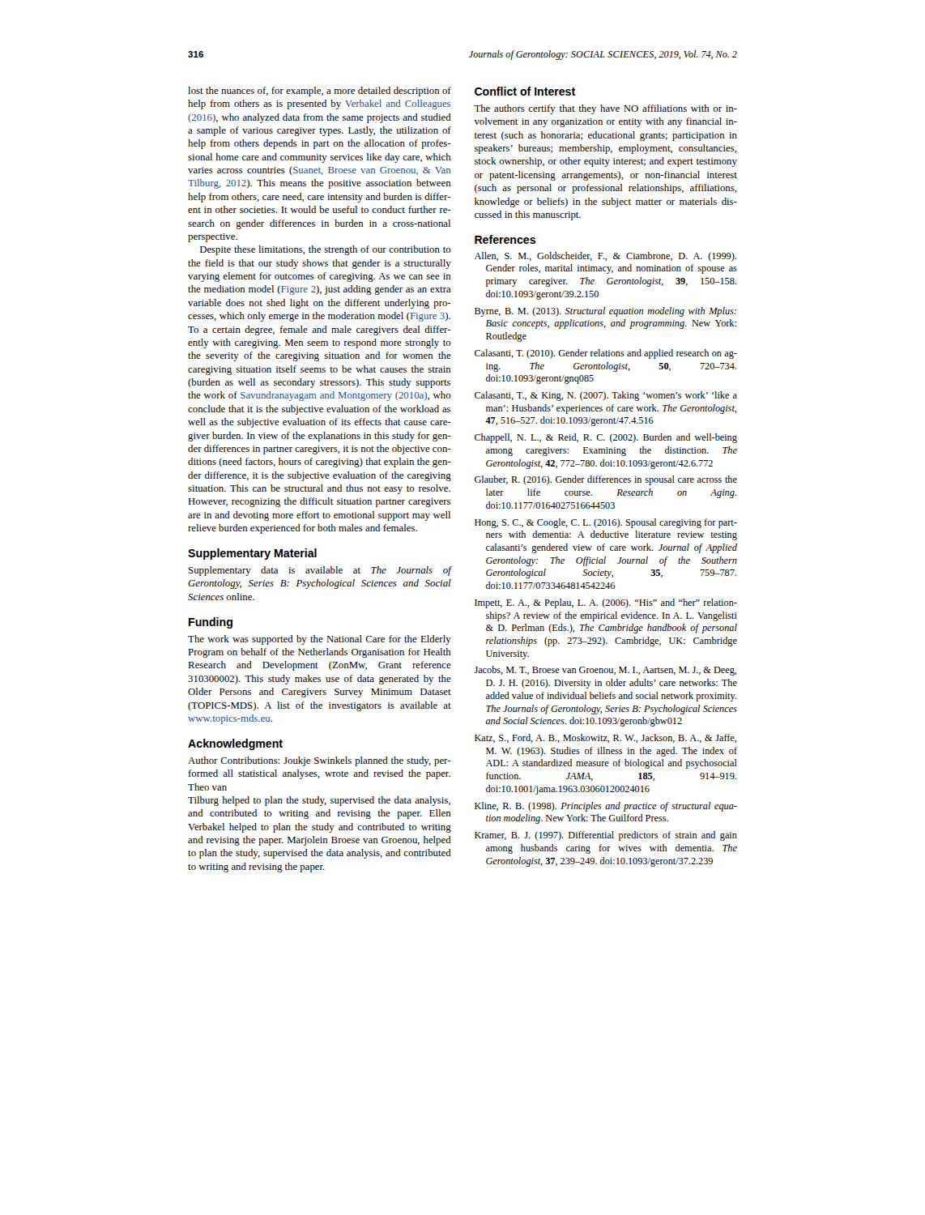316
Journals of Gerontology: SOCIAL SCIENCES, 2019, Vol. 74, No. 2
lost the nuances of, for example, a more detailed description of help from others as is presented by Verbakel and Colleagues (2016), who analyzed data from the same projects and studied a sample of various caregiver types. Lastly, the utilization of help from others depends in part on the allocation of professional home care and community services like day care, which varies across countries (Suanet, Broese van Groenou, & Van Tilburg, 2012). This means the positive association between help from others, care need, care intensity and burden is different in other societies. It would be useful to conduct further research on gender differences in burden in a cross-national perspective.
Despite these limitations, the strength of our contribution to the field is that our study shows that gender is a structurally varying element for outcomes of caregiving. As we can see in the mediation model (Figure 2), just adding gender as an extra variable does not shed light on the different underlying processes, which only emerge in the moderation model (Figure 3). To a certain degree, female and male caregivers deal differently with caregiving. Men seem to respond more strongly to the severity of the caregiving situation and for women the caregiving situation itself seems to be what causes the strain (burden as well as secondary stressors). This study supports the work of Savundranayagam and Montgomery (2010a), who conclude that it is the subjective evaluation of the workload as well as the subjective evaluation of its effects that cause caregiver burden. In view of the explanations in this study for gender differences in partner caregivers, it is not the objective conditions (need factors, hours of caregiving) that explain the gender difference, it is the subjective evaluation of the caregiving situation. This can be structural and thus not easy to resolve. However, recognizing the difficult situation partner caregivers are in and devoting more effort to emotional support may well relieve burden experienced for both males and females.
Supplementary Material
Supplementary data is available at The Journals of Gerontology, Series B: Psychological Sciences and Social Sciences online.
Funding
The work was supported by the National Care for the Elderly Program on behalf of the Netherlands Organisation for Health Research and Development (ZonMw, Grant reference 310300002). This study makes use of data generated by the Older Persons and Caregivers Survey Minimum Dataset (TOPICS-MDS). A list of the investigators is available at www.topics-mds.eu.
Acknowledgment
Author Contributions: Joukje Swinkels planned the study, performed all statistical analyses, wrote and revised the paper. Theo van
Tilburg helped to plan the study, supervised the data analysis, and contributed to writing and revising the paper. Ellen Verbakel helped to plan the study and contributed to writing and revising the paper. Marjolein Broese van Groenou, helped to plan the study, supervised the data analysis, and contributed to writing and revising the paper.
Conflict of Interest
The authors certify that they have NO affiliations with or involvement in any organization or entity with any financial interest (such as honoraria; educational grants; participation in speakers’ bureaus; membership, employment, consultancies, stock ownership, or other equity interest; and expert testimony or patent-licensing arrangements), or non-financial interest (such as personal or professional relationships, affiliations, knowledge or beliefs) in the subject matter or materials discussed in this manuscript.
References
Allen, S. M., Goldscheider, F., & Ciambrone, D. A. (1999). Gender roles, marital intimacy, and nomination of spouse as primary caregiver. The Gerontologist, 39, 150–158. doi:10.1093/geront/39.2.150
Byrne, B. M. (2013). Structural equation modeling with Mplus: Basic concepts, applications, and programming. New York: Routledge
Calasanti, T. (2010). Gender relations and applied research on aging. The Gerontologist, 50, 720–734. doi:10.1093/geront/gnq085
Calasanti, T., & King, N. (2007). Taking ‘women’s work’ ‘like a man’: Husbands’ experiences of care work. The Gerontologist, 47, 516–527. doi:10.1093/geront/47.4.516
Chappell, N. L., & Reid, R. C. (2002). Burden and well-being among caregivers: Examining the distinction. The Gerontologist, 42, 772–780. doi:10.1093/geront/42.6.772
Glauber, R. (2016). Gender differences in spousal care across the later life course. Research on Aging. doi:10.1177/0164027516644503
Hong, S. C., & Coogle, C. L. (2016). Spousal caregiving for partners with dementia: A deductive literature review testing calasanti’s gendered view of care work. Journal of Applied Gerontology: The Official Journal of the Southern Gerontological Society, 35, 759–787. doi:10.1177/0733464814542246
Impett, E. A., & Peplau, L. A. (2006). “His” and “her” relationships? A review of the empirical evidence. In A. L. Vangelisti & D. Perlman (Eds.), The Cambridge handbook of personal relationships (pp. 273–292). Cambridge, UK: Cambridge University.
Jacobs, M. T., Broese van Groenou, M. I., Aartsen, M. J., & Deeg, D. J. H. (2016). Diversity in older adults’ care networks: The added value of individual beliefs and social network proximity. The Journals of Gerontology, Series B: Psychological Sciences and Social Sciences. doi:10.1093/geronb/gbw012
Katz, S., Ford, A. B., Moskowitz, R. W., Jackson, B. A., & Jaffe, M. W. (1963). Studies of illness in the aged. The index of ADL: A standardized measure of biological and psychosocial function. JAMA, 185, 914–919. doi:10.1001/jama.1963.03060120024016
Kline, R. B. (1998). Principles and practice of structural equation modeling. New York: The Guilford Press.
Kramer, B. J. (1997). Differential predictors of strain and gain among husbands caring for wives with dementia. The Gerontologist, 37, 239–249. doi:10.1093/geront/37.2.239